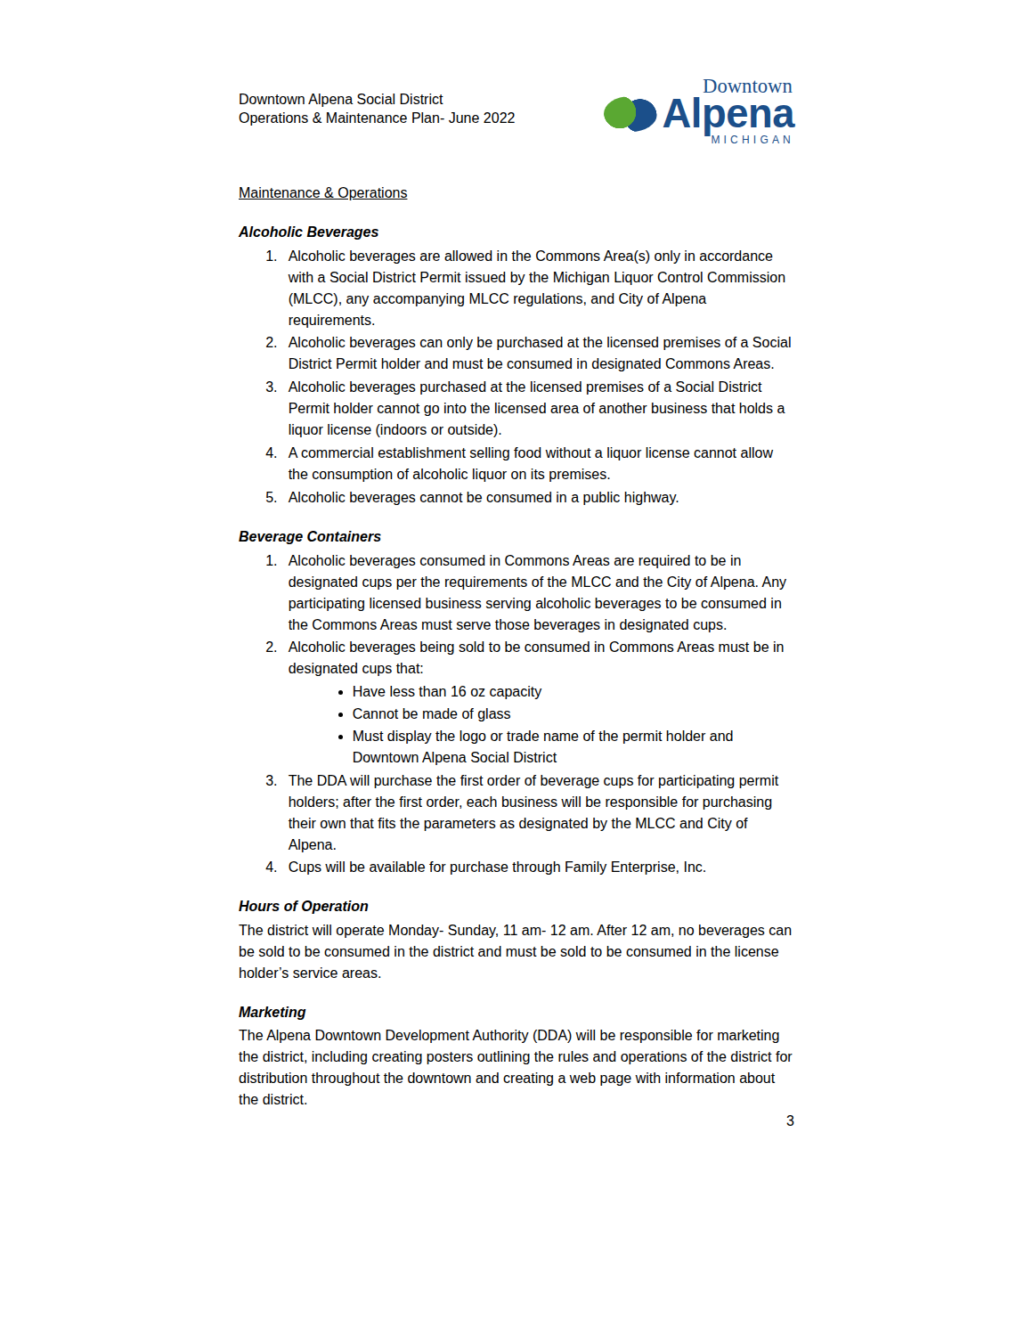Downtown Alpena Social District
Operations & Maintenance Plan- June 2022
Downtown
Alpena
MICHIGAN
Maintenance & Operations
Alcoholic Beverages
Alcoholic beverages are allowed in the Commons Area(s) only in accordance with a Social District Permit issued by the Michigan Liquor Control Commission (MLCC), any accompanying MLCC regulations, and City of Alpena requirements.
Alcoholic beverages can only be purchased at the licensed premises of a Social District Permit holder and must be consumed in designated Commons Areas.
Alcoholic beverages purchased at the licensed premises of a Social District Permit holder cannot go into the licensed area of another business that holds a liquor license (indoors or outside).
A commercial establishment selling food without a liquor license cannot allow the consumption of alcoholic liquor on its premises.
Alcoholic beverages cannot be consumed in a public highway.
Beverage Containers
Alcoholic beverages consumed in Commons Areas are required to be in designated cups per the requirements of the MLCC and the City of Alpena. Any participating licensed business serving alcoholic beverages to be consumed in the Commons Areas must serve those beverages in designated cups.
Alcoholic beverages being sold to be consumed in Commons Areas must be in designated cups that:
Have less than 16 oz capacity
Cannot be made of glass
Must display the logo or trade name of the permit holder and Downtown Alpena Social District
The DDA will purchase the first order of beverage cups for participating permit holders; after the first order, each business will be responsible for purchasing their own that fits the parameters as designated by the MLCC and City of Alpena.
Cups will be available for purchase through Family Enterprise, Inc.
Hours of Operation
The district will operate Monday- Sunday, 11 am- 12 am. After 12 am, no beverages can be sold to be consumed in the district and must be sold to be consumed in the license holder’s service areas.
Marketing
The Alpena Downtown Development Authority (DDA) will be responsible for marketing the district, including creating posters outlining the rules and operations of the district for distribution throughout the downtown and creating a web page with information about the district.
3